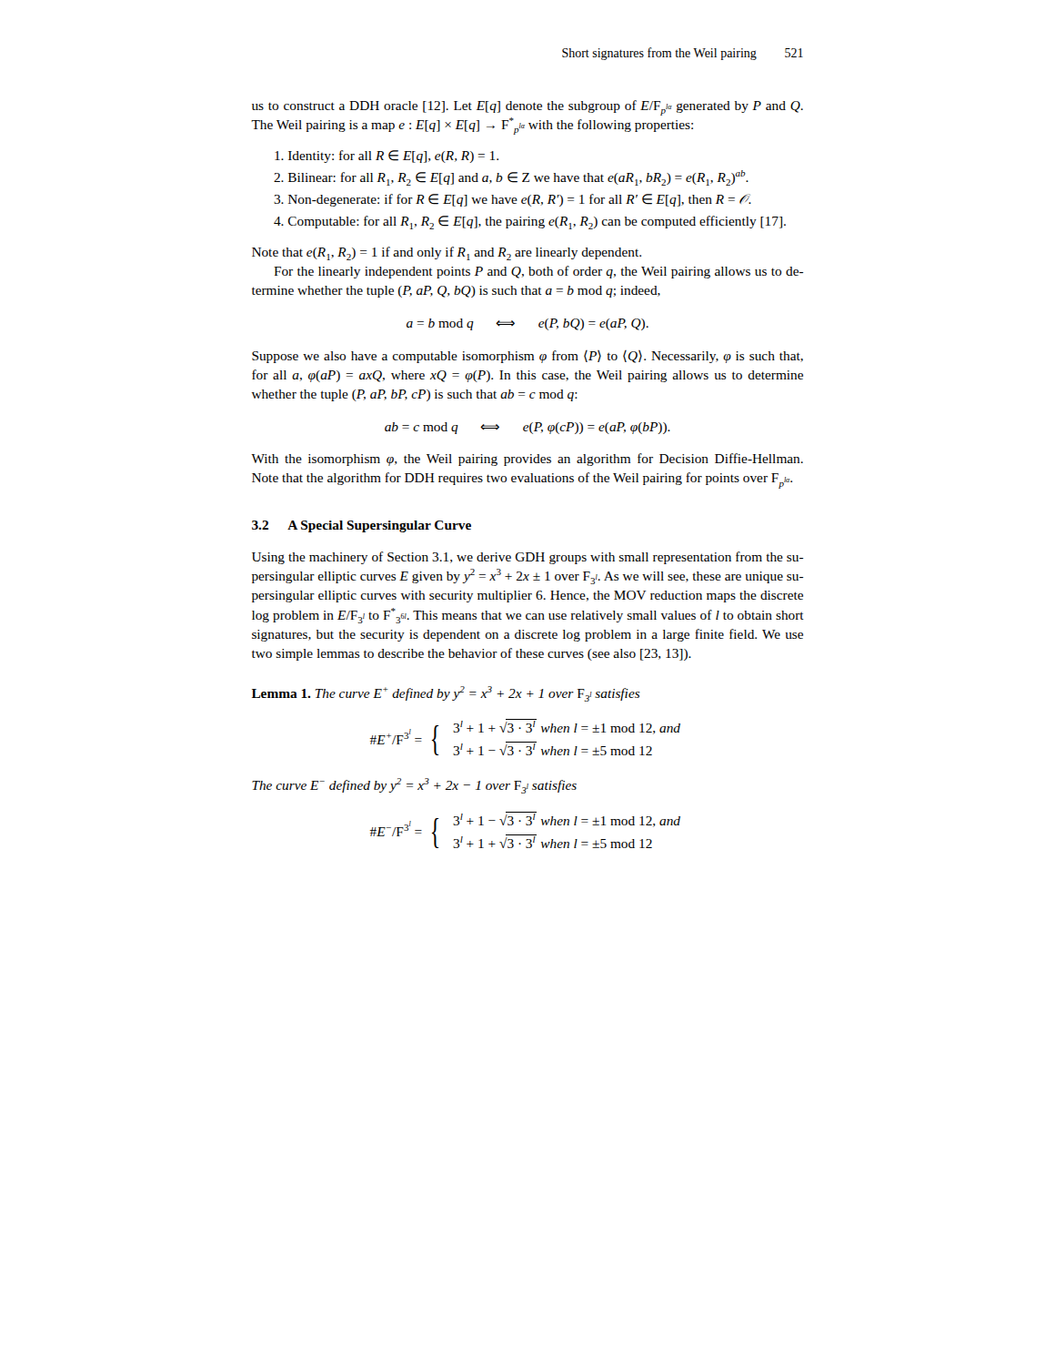Short signatures from the Weil pairing521
us to construct a DDH oracle [12]. Let E[q] denote the subgroup of E/Fplα generated by P and Q. The Weil pairing is a map e : E[q] × E[q] → F*plα with the following properties:
Identity: for all R ∈ E[q], e(R, R) = 1.
Bilinear: for all R1, R2 ∈ E[q] and a, b ∈ Z we have that e(aR1, bR2) = e(R1, R2)ab.
Non-degenerate: if for R ∈ E[q] we have e(R, R′) = 1 for all R′ ∈ E[q], then R = 𝒪.
Computable: for all R1, R2 ∈ E[q], the pairing e(R1, R2) can be computed efficiently [17].
Note that e(R1, R2) = 1 if and only if R1 and R2 are linearly dependent.
For the linearly independent points P and Q, both of order q, the Weil pairing allows us to determine whether the tuple (P, aP, Q, bQ) is such that a = b mod q; indeed,
a = b mod q⟺e(P, bQ) = e(aP, Q).
Suppose we also have a computable isomorphism φ from ⟨P⟩ to ⟨Q⟩. Necessarily, φ is such that, for all a, φ(aP) = axQ, where xQ = φ(P). In this case, the Weil pairing allows us to determine whether the tuple (P, aP, bP, cP) is such that ab = c mod q:
ab = c mod q⟺e(P, φ(cP)) = e(aP, φ(bP)).
With the isomorphism φ, the Weil pairing provides an algorithm for Decision Diffie-Hellman. Note that the algorithm for DDH requires two evaluations of the Weil pairing for points over Fplα.
3.2 A Special Supersingular Curve
Using the machinery of Section 3.1, we derive GDH groups with small representation from the supersingular elliptic curves E given by y2 = x3 + 2x ± 1 over F3l. As we will see, these are unique supersingular elliptic curves with security multiplier 6. Hence, the MOV reduction maps the discrete log problem in E/F3l to F*36l. This means that we can use relatively small values of l to obtain short signatures, but the security is dependent on a discrete log problem in a large finite field. We use two simple lemmas to describe the behavior of these curves (see also [23, 13]).
Lemma 1. The curve E+ defined by y2 = x3 + 2x + 1 over F3l satisfies
#E+/F3l ={
| 3 l + 1 + √ 3 · 3 l when l = ±1 mod 12, and |
| 3 l + 1 − √ 3 · 3 l when l = ±5 mod 12 |
The curve E− defined by y2 = x3 + 2x − 1 over F3l satisfies
#E−/F3l ={
| 3 l + 1 − √ 3 · 3 l when l = ±1 mod 12, and |
| 3 l + 1 + √ 3 · 3 l when l = ±5 mod 12 |